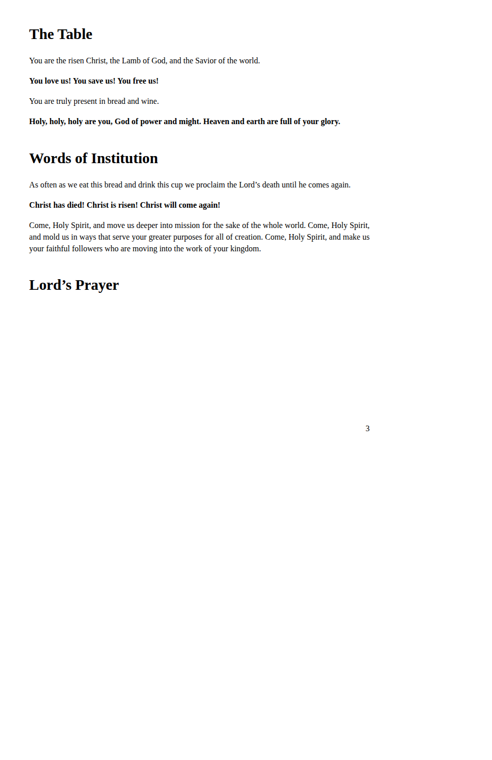The Table
You are the risen Christ, the Lamb of God, and the Savior of the world.
You love us! You save us! You free us!
You are truly present in bread and wine.
Holy, holy, holy are you, God of power and might. Heaven and earth are full of your glory.
Words of Institution
As often as we eat this bread and drink this cup we proclaim the Lord’s death until he comes again.
Christ has died! Christ is risen! Christ will come again!
Come, Holy Spirit, and move us deeper into mission for the sake of the whole world. Come, Holy Spirit, and mold us in ways that serve your greater purposes for all of creation. Come, Holy Spirit, and make us your faithful followers who are moving into the work of your kingdom.
Lord’s Prayer
3